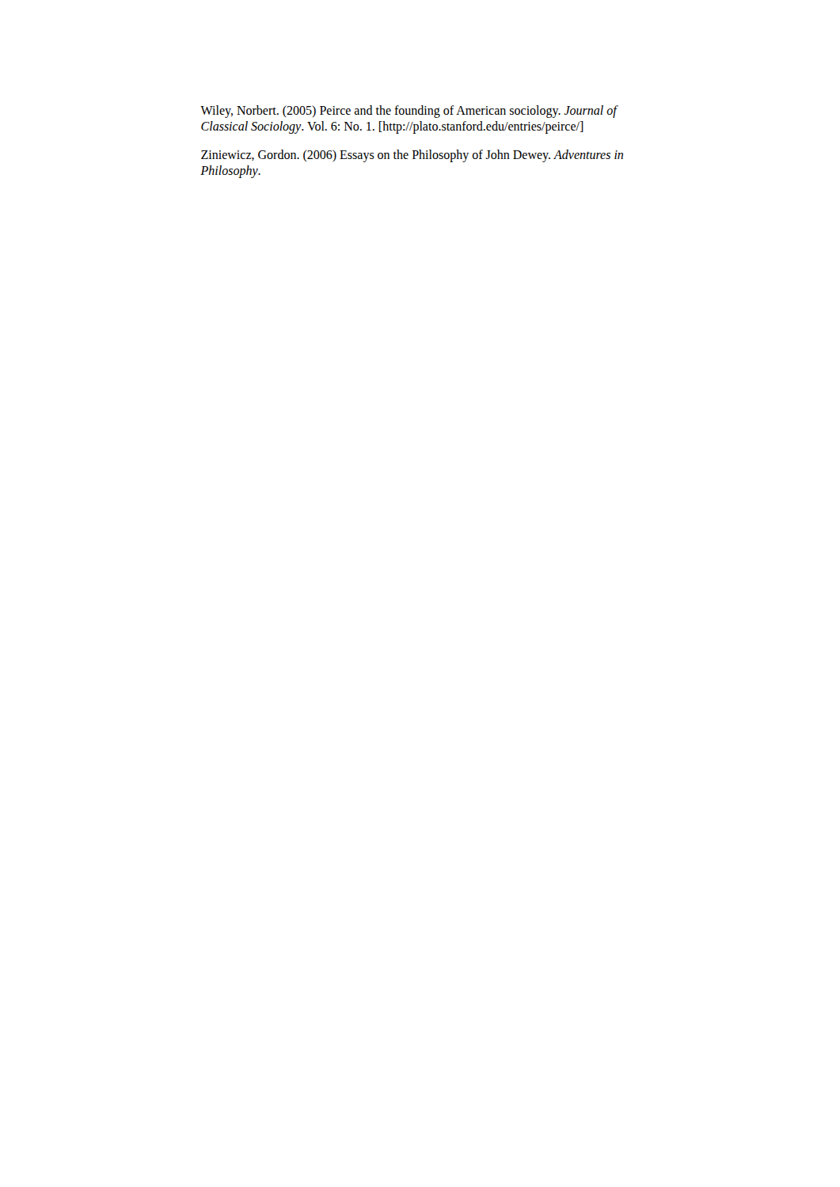Wiley, Norbert. (2005) Peirce and the founding of American sociology. Journal of Classical Sociology. Vol. 6: No. 1. [http://plato.stanford.edu/entries/peirce/]
Ziniewicz, Gordon. (2006) Essays on the Philosophy of John Dewey. Adventures in Philosophy.